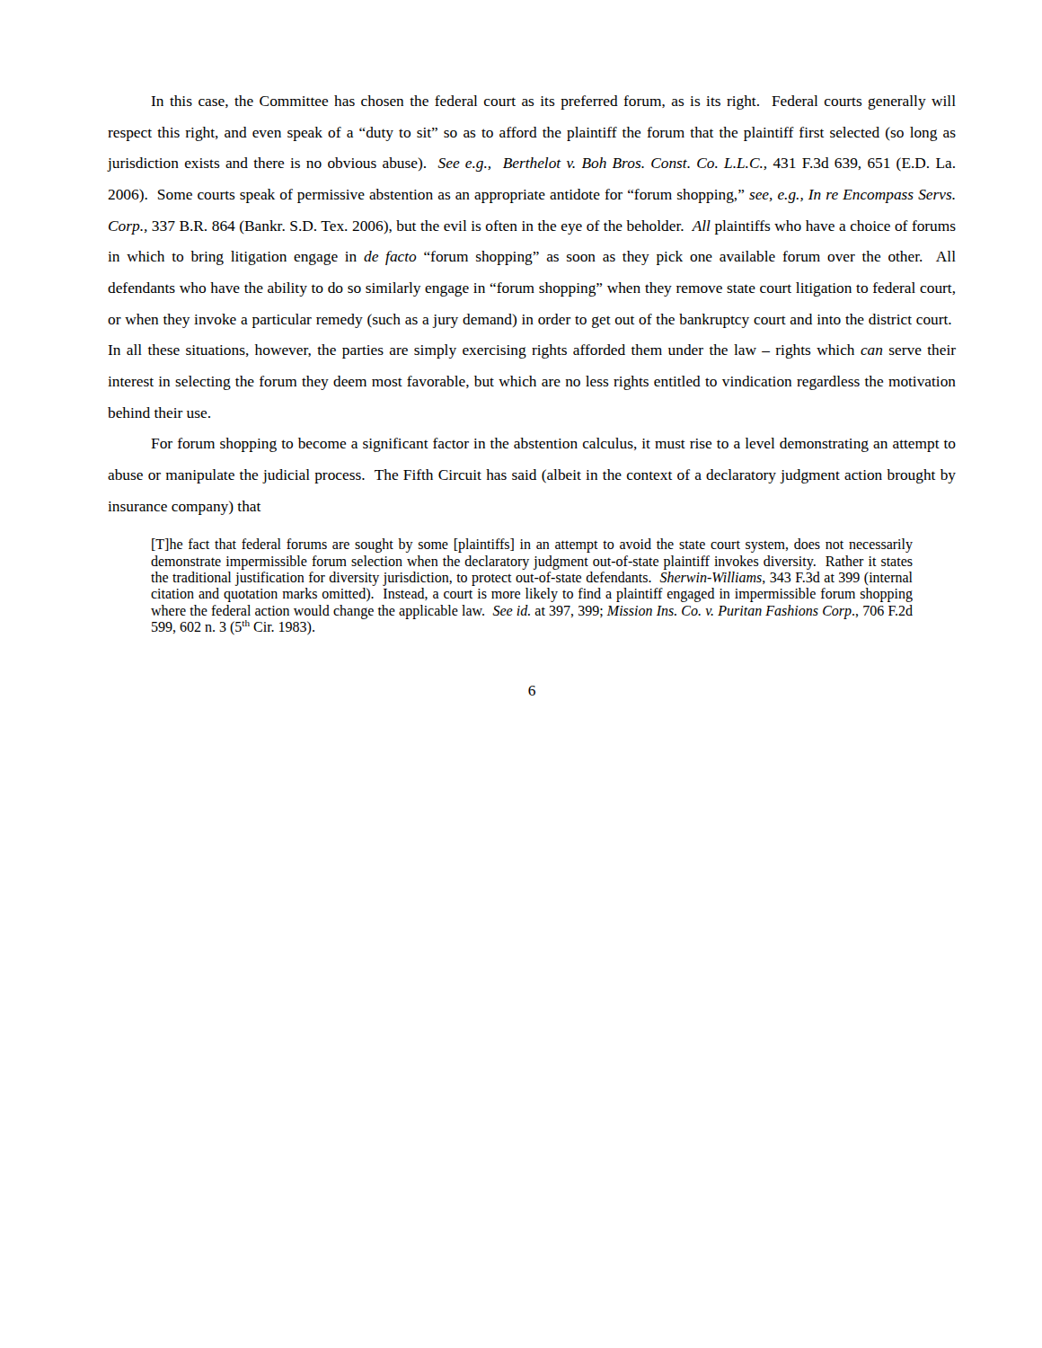In this case, the Committee has chosen the federal court as its preferred forum, as is its right. Federal courts generally will respect this right, and even speak of a “duty to sit” so as to afford the plaintiff the forum that the plaintiff first selected (so long as jurisdiction exists and there is no obvious abuse). See e.g., Berthelot v. Boh Bros. Const. Co. L.L.C., 431 F.3d 639, 651 (E.D. La. 2006). Some courts speak of permissive abstention as an appropriate antidote for “forum shopping,” see, e.g., In re Encompass Servs. Corp., 337 B.R. 864 (Bankr. S.D. Tex. 2006), but the evil is often in the eye of the beholder. All plaintiffs who have a choice of forums in which to bring litigation engage in de facto “forum shopping” as soon as they pick one available forum over the other. All defendants who have the ability to do so similarly engage in “forum shopping” when they remove state court litigation to federal court, or when they invoke a particular remedy (such as a jury demand) in order to get out of the bankruptcy court and into the district court. In all these situations, however, the parties are simply exercising rights afforded them under the law – rights which can serve their interest in selecting the forum they deem most favorable, but which are no less rights entitled to vindication regardless the motivation behind their use.
For forum shopping to become a significant factor in the abstention calculus, it must rise to a level demonstrating an attempt to abuse or manipulate the judicial process. The Fifth Circuit has said (albeit in the context of a declaratory judgment action brought by insurance company) that
[T]he fact that federal forums are sought by some [plaintiffs] in an attempt to avoid the state court system, does not necessarily demonstrate impermissible forum selection when the declaratory judgment out-of-state plaintiff invokes diversity. Rather it states the traditional justification for diversity jurisdiction, to protect out-of-state defendants. Sherwin-Williams, 343 F.3d at 399 (internal citation and quotation marks omitted). Instead, a court is more likely to find a plaintiff engaged in impermissible forum shopping where the federal action would change the applicable law. See id. at 397, 399; Mission Ins. Co. v. Puritan Fashions Corp., 706 F.2d 599, 602 n. 3 (5th Cir. 1983).
6